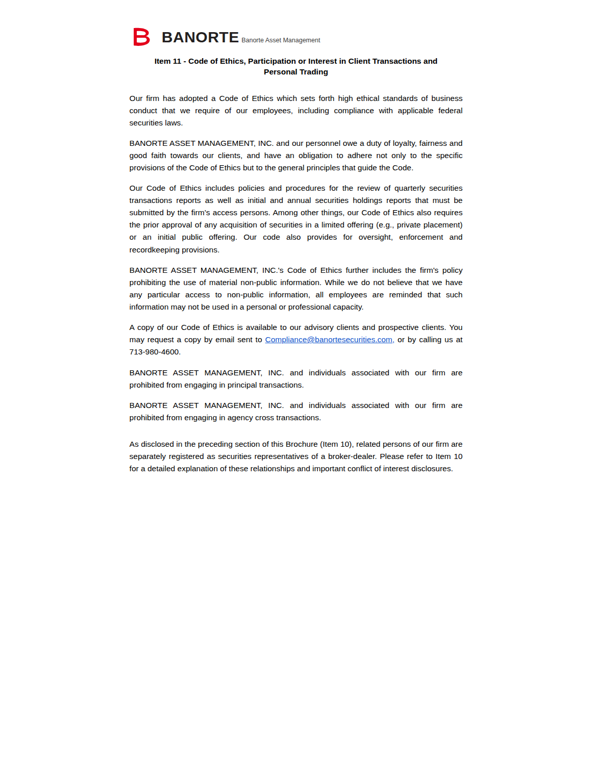BANORTE Banorte Asset Management
Item 11 - Code of Ethics, Participation or Interest in Client Transactions and Personal Trading
Our firm has adopted a Code of Ethics which sets forth high ethical standards of business conduct that we require of our employees, including compliance with applicable federal securities laws.
BANORTE ASSET MANAGEMENT, INC. and our personnel owe a duty of loyalty, fairness and good faith towards our clients, and have an obligation to adhere not only to the specific provisions of the Code of Ethics but to the general principles that guide the Code.
Our Code of Ethics includes policies and procedures for the review of quarterly securities transactions reports as well as initial and annual securities holdings reports that must be submitted by the firm’s access persons. Among other things, our Code of Ethics also requires the prior approval of any acquisition of securities in a limited offering (e.g., private placement) or an initial public offering. Our code also provides for oversight, enforcement and recordkeeping provisions.
BANORTE ASSET MANAGEMENT, INC.'s Code of Ethics further includes the firm's policy prohibiting the use of material non-public information. While we do not believe that we have any particular access to non-public information, all employees are reminded that such information may not be used in a personal or professional capacity.
A copy of our Code of Ethics is available to our advisory clients and prospective clients. You may request a copy by email sent to Compliance@banortesecurities.com, or by calling us at 713-980-4600.
BANORTE ASSET MANAGEMENT, INC. and individuals associated with our firm are prohibited from engaging in principal transactions.
BANORTE ASSET MANAGEMENT, INC. and individuals associated with our firm are prohibited from engaging in agency cross transactions.
As disclosed in the preceding section of this Brochure (Item 10), related persons of our firm are separately registered as securities representatives of a broker-dealer. Please refer to Item 10 for a detailed explanation of these relationships and important conflict of interest disclosures.